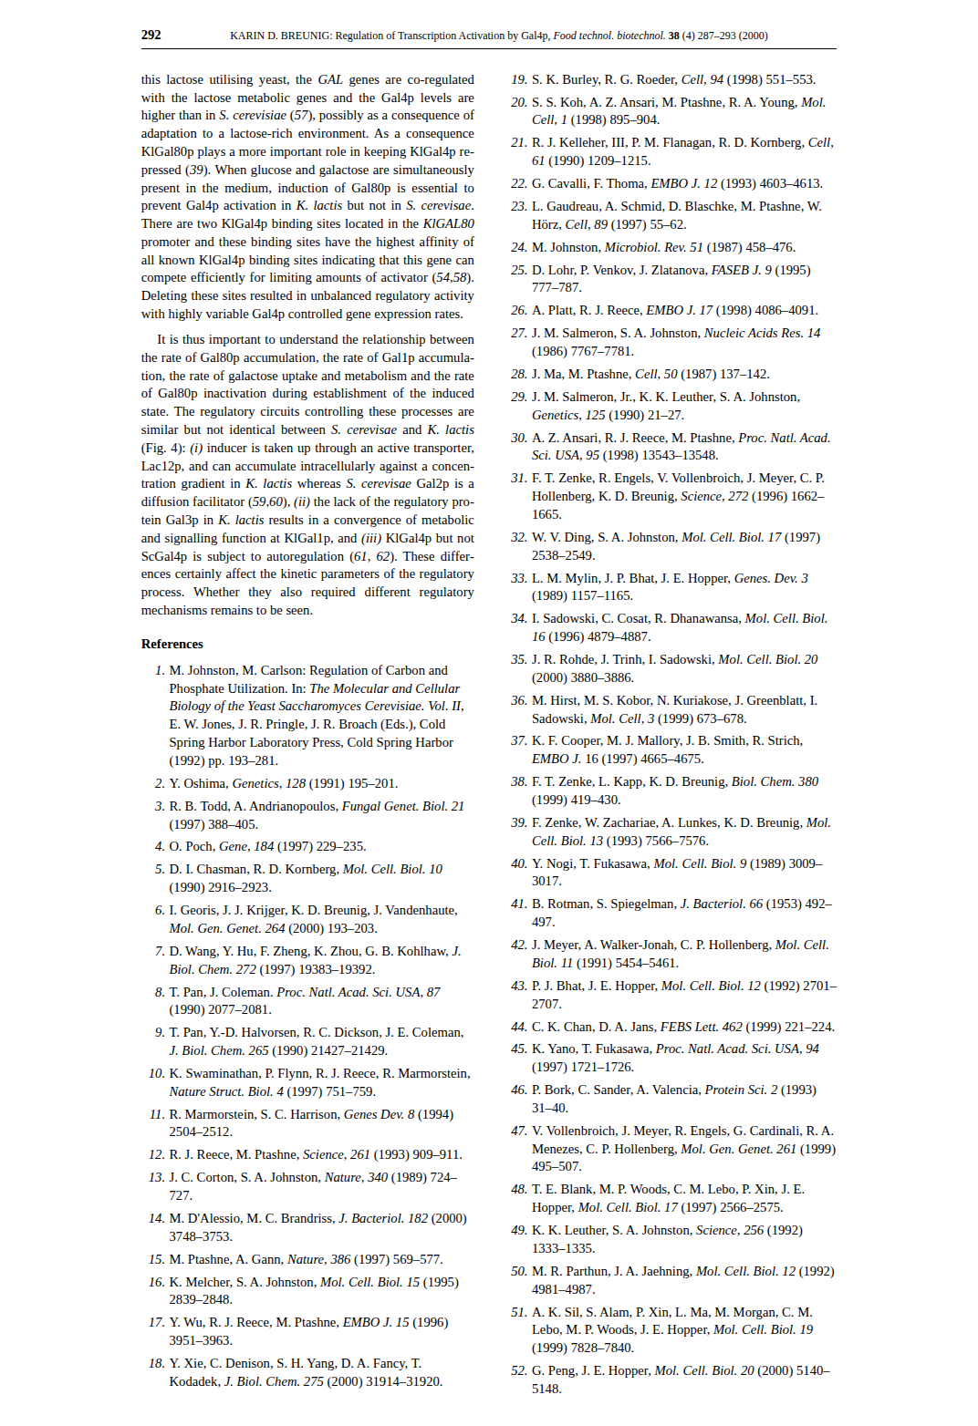292 KARIN D. BREUNIG: Regulation of Transcription Activation by Gal4p, Food technol. biotechnol. 38 (4) 287–293 (2000)
this lactose utilising yeast, the GAL genes are co-regulated with the lactose metabolic genes and the Gal4p levels are higher than in S. cerevisiae (57), possibly as a consequence of adaptation to a lactose-rich environment. As a consequence KlGal80p plays a more important role in keeping KlGal4p repressed (39). When glucose and galactose are simultaneously present in the medium, induction of Gal80p is essential to prevent Gal4p activation in K. lactis but not in S. cerevisae. There are two KlGal4p binding sites located in the KlGAL80 promoter and these binding sites have the highest affinity of all known KlGal4p binding sites indicating that this gene can compete efficiently for limiting amounts of activator (54,58). Deleting these sites resulted in unbalanced regulatory activity with highly variable Gal4p controlled gene expression rates.
It is thus important to understand the relationship between the rate of Gal80p accumulation, the rate of Gal1p accumulation, the rate of galactose uptake and metabolism and the rate of Gal80p inactivation during establishment of the induced state. The regulatory circuits controlling these processes are similar but not identical between S. cerevisae and K. lactis (Fig. 4): (i) inducer is taken up through an active transporter, Lac12p, and can accumulate intracellularly against a concentration gradient in K. lactis whereas S. cerevisae Gal2p is a diffusion facilitator (59,60), (ii) the lack of the regulatory protein Gal3p in K. lactis results in a convergence of metabolic and signalling function at KlGal1p, and (iii) KlGal4p but not ScGal4p is subject to autoregulation (61, 62). These differences certainly affect the kinetic parameters of the regulatory process. Whether they also required different regulatory mechanisms remains to be seen.
References
M. Johnston, M. Carlson: Regulation of Carbon and Phosphate Utilization. In: The Molecular and Cellular Biology of the Yeast Saccharomyces Cerevisiae. Vol. II, E. W. Jones, J. R. Pringle, J. R. Broach (Eds.), Cold Spring Harbor Laboratory Press, Cold Spring Harbor (1992) pp. 193–281.
Y. Oshima, Genetics, 128 (1991) 195–201.
R. B. Todd, A. Andrianopoulos, Fungal Genet. Biol. 21 (1997) 388–405.
O. Poch, Gene, 184 (1997) 229–235.
D. I. Chasman, R. D. Kornberg, Mol. Cell. Biol. 10 (1990) 2916–2923.
I. Georis, J. J. Krijger, K. D. Breunig, J. Vandenhaute, Mol. Gen. Genet. 264 (2000) 193–203.
D. Wang, Y. Hu, F. Zheng, K. Zhou, G. B. Kohlhaw, J. Biol. Chem. 272 (1997) 19383–19392.
T. Pan, J. Coleman. Proc. Natl. Acad. Sci. USA, 87 (1990) 2077–2081.
T. Pan, Y.-D. Halvorsen, R. C. Dickson, J. E. Coleman, J. Biol. Chem. 265 (1990) 21427–21429.
K. Swaminathan, P. Flynn, R. J. Reece, R. Marmorstein, Nature Struct. Biol. 4 (1997) 751–759.
R. Marmorstein, S. C. Harrison, Genes Dev. 8 (1994) 2504–2512.
R. J. Reece, M. Ptashne, Science, 261 (1993) 909–911.
J. C. Corton, S. A. Johnston, Nature, 340 (1989) 724–727.
M. D'Alessio, M. C. Brandriss, J. Bacteriol. 182 (2000) 3748–3753.
M. Ptashne, A. Gann, Nature, 386 (1997) 569–577.
K. Melcher, S. A. Johnston, Mol. Cell. Biol. 15 (1995) 2839–2848.
Y. Wu, R. J. Reece, M. Ptashne, EMBO J. 15 (1996) 3951–3963.
Y. Xie, C. Denison, S. H. Yang, D. A. Fancy, T. Kodadek, J. Biol. Chem. 275 (2000) 31914–31920.
S. K. Burley, R. G. Roeder, Cell, 94 (1998) 551–553.
S. S. Koh, A. Z. Ansari, M. Ptashne, R. A. Young, Mol. Cell, 1 (1998) 895–904.
R. J. Kelleher, III, P. M. Flanagan, R. D. Kornberg, Cell, 61 (1990) 1209–1215.
G. Cavalli, F. Thoma, EMBO J. 12 (1993) 4603–4613.
L. Gaudreau, A. Schmid, D. Blaschke, M. Ptashne, W. Hörz, Cell, 89 (1997) 55–62.
M. Johnston, Microbiol. Rev. 51 (1987) 458–476.
D. Lohr, P. Venkov, J. Zlatanova, FASEB J. 9 (1995) 777–787.
A. Platt, R. J. Reece, EMBO J. 17 (1998) 4086–4091.
J. M. Salmeron, S. A. Johnston, Nucleic Acids Res. 14 (1986) 7767–7781.
J. Ma, M. Ptashne, Cell, 50 (1987) 137–142.
J. M. Salmeron, Jr., K. K. Leuther, S. A. Johnston, Genetics, 125 (1990) 21–27.
A. Z. Ansari, R. J. Reece, M. Ptashne, Proc. Natl. Acad. Sci. USA, 95 (1998) 13543–13548.
F. T. Zenke, R. Engels, V. Vollenbroich, J. Meyer, C. P. Hollenberg, K. D. Breunig, Science, 272 (1996) 1662–1665.
W. V. Ding, S. A. Johnston, Mol. Cell. Biol. 17 (1997) 2538–2549.
L. M. Mylin, J. P. Bhat, J. E. Hopper, Genes. Dev. 3 (1989) 1157–1165.
I. Sadowski, C. Cosat, R. Dhanawansa, Mol. Cell. Biol. 16 (1996) 4879–4887.
J. R. Rohde, J. Trinh, I. Sadowski, Mol. Cell. Biol. 20 (2000) 3880–3886.
M. Hirst, M. S. Kobor, N. Kuriakose, J. Greenblatt, I. Sadowski, Mol. Cell, 3 (1999) 673–678.
K. F. Cooper, M. J. Mallory, J. B. Smith, R. Strich, EMBO J. 16 (1997) 4665–4675.
F. T. Zenke, L. Kapp, K. D. Breunig, Biol. Chem. 380 (1999) 419–430.
F. Zenke, W. Zachariae, A. Lunkes, K. D. Breunig, Mol. Cell. Biol. 13 (1993) 7566–7576.
Y. Nogi, T. Fukasawa, Mol. Cell. Biol. 9 (1989) 3009–3017.
B. Rotman, S. Spiegelman, J. Bacteriol. 66 (1953) 492–497.
J. Meyer, A. Walker-Jonah, C. P. Hollenberg, Mol. Cell. Biol. 11 (1991) 5454–5461.
P. J. Bhat, J. E. Hopper, Mol. Cell. Biol. 12 (1992) 2701–2707.
C. K. Chan, D. A. Jans, FEBS Lett. 462 (1999) 221–224.
K. Yano, T. Fukasawa, Proc. Natl. Acad. Sci. USA, 94 (1997) 1721–1726.
P. Bork, C. Sander, A. Valencia, Protein Sci. 2 (1993) 31–40.
V. Vollenbroich, J. Meyer, R. Engels, G. Cardinali, R. A. Menezes, C. P. Hollenberg, Mol. Gen. Genet. 261 (1999) 495–507.
T. E. Blank, M. P. Woods, C. M. Lebo, P. Xin, J. E. Hopper, Mol. Cell. Biol. 17 (1997) 2566–2575.
K. K. Leuther, S. A. Johnston, Science, 256 (1992) 1333–1335.
M. R. Parthun, J. A. Jaehning, Mol. Cell. Biol. 12 (1992) 4981–4987.
A. K. Sil, S. Alam, P. Xin, L. Ma, M. Morgan, C. M. Lebo, M. P. Woods, J. E. Hopper, Mol. Cell. Biol. 19 (1999) 7828–7840.
G. Peng, J. E. Hopper, Mol. Cell. Biol. 20 (2000) 5140–5148.